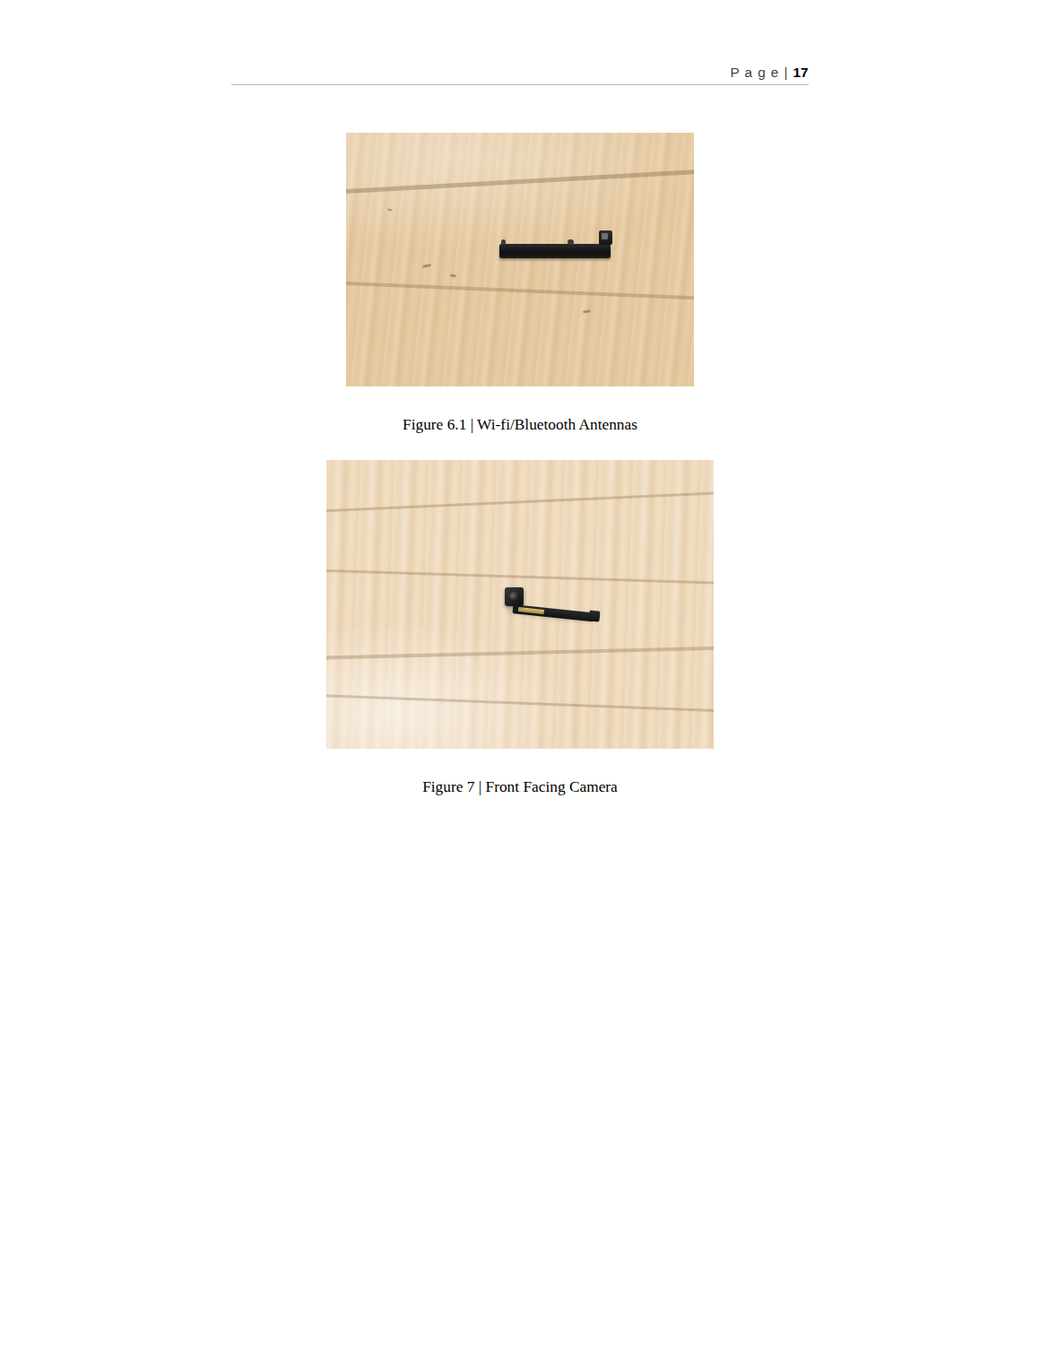P a g e | 17
Figure 6.1 | Wi-fi/Bluetooth Antennas
Figure 7 | Front Facing Camera